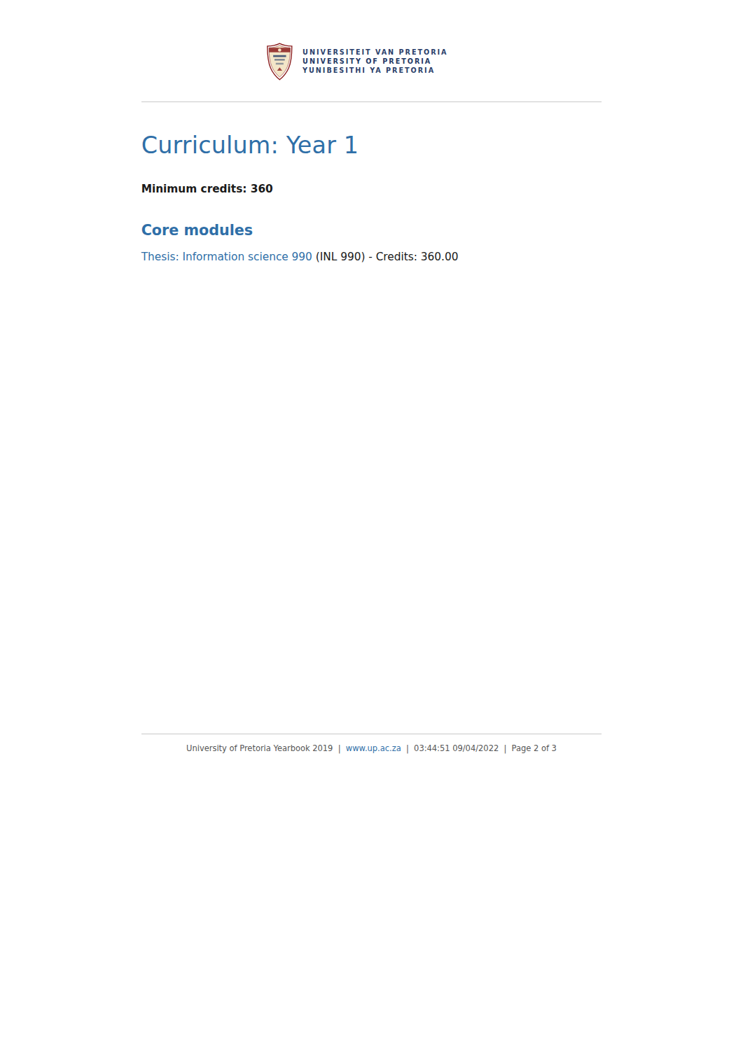UNIVERSITEIT VAN PRETORIA
UNIVERSITY OF PRETORIA
YUNIBESITHI YA PRETORIA
Curriculum: Year 1
Minimum credits: 360
Core modules
Thesis: Information science 990 (INL 990) - Credits: 360.00
University of Pretoria Yearbook 2019 | www.up.ac.za | 03:44:51 09/04/2022 | Page 2 of 3